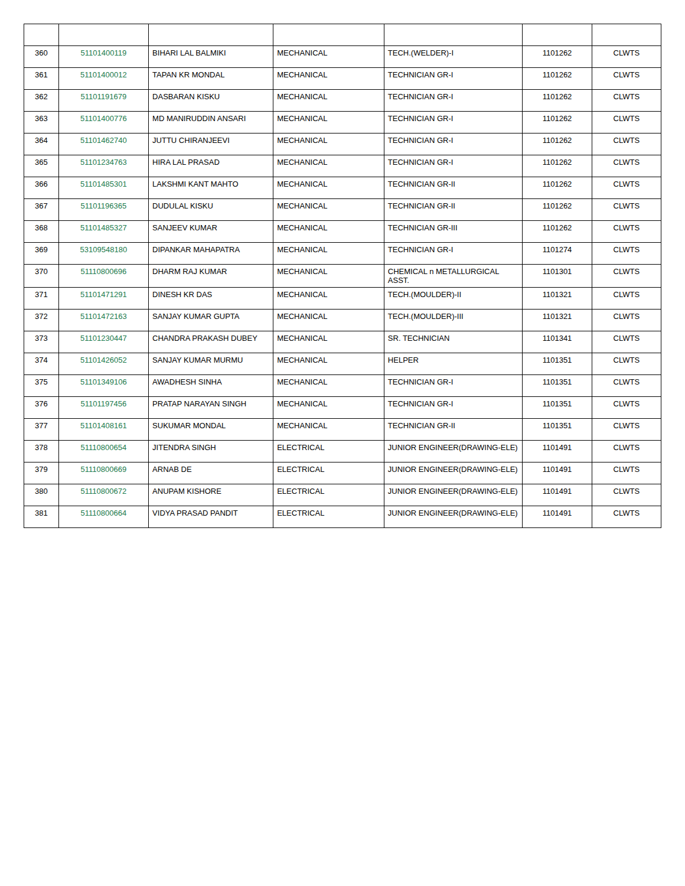| 360 | 51101400119 | BIHARI LAL BALMIKI | MECHANICAL | TECH.(WELDER)-I | 1101262 | CLWTS |
| 361 | 51101400012 | TAPAN KR MONDAL | MECHANICAL | TECHNICIAN GR-I | 1101262 | CLWTS |
| 362 | 51101191679 | DASBARAN KISKU | MECHANICAL | TECHNICIAN GR-I | 1101262 | CLWTS |
| 363 | 51101400776 | MD MANIRUDDIN ANSARI | MECHANICAL | TECHNICIAN GR-I | 1101262 | CLWTS |
| 364 | 51101462740 | JUTTU CHIRANJEEVI | MECHANICAL | TECHNICIAN GR-I | 1101262 | CLWTS |
| 365 | 51101234763 | HIRA LAL PRASAD | MECHANICAL | TECHNICIAN GR-I | 1101262 | CLWTS |
| 366 | 51101485301 | LAKSHMI KANT MAHTO | MECHANICAL | TECHNICIAN GR-II | 1101262 | CLWTS |
| 367 | 51101196365 | DUDULAL KISKU | MECHANICAL | TECHNICIAN GR-II | 1101262 | CLWTS |
| 368 | 51101485327 | SANJEEV KUMAR | MECHANICAL | TECHNICIAN GR-III | 1101262 | CLWTS |
| 369 | 53109548180 | DIPANKAR MAHAPATRA | MECHANICAL | TECHNICIAN GR-I | 1101274 | CLWTS |
| 370 | 51110800696 | DHARM RAJ KUMAR | MECHANICAL | CHEMICAL n METALLURGICAL ASST. | 1101301 | CLWTS |
| 371 | 51101471291 | DINESH KR DAS | MECHANICAL | TECH.(MOULDER)-II | 1101321 | CLWTS |
| 372 | 51101472163 | SANJAY KUMAR GUPTA | MECHANICAL | TECH.(MOULDER)-III | 1101321 | CLWTS |
| 373 | 51101230447 | CHANDRA PRAKASH DUBEY | MECHANICAL | SR. TECHNICIAN | 1101341 | CLWTS |
| 374 | 51101426052 | SANJAY KUMAR MURMU | MECHANICAL | HELPER | 1101351 | CLWTS |
| 375 | 51101349106 | AWADHESH SINHA | MECHANICAL | TECHNICIAN GR-I | 1101351 | CLWTS |
| 376 | 51101197456 | PRATAP NARAYAN SINGH | MECHANICAL | TECHNICIAN GR-I | 1101351 | CLWTS |
| 377 | 51101408161 | SUKUMAR MONDAL | MECHANICAL | TECHNICIAN GR-II | 1101351 | CLWTS |
| 378 | 51110800654 | JITENDRA SINGH | ELECTRICAL | JUNIOR ENGINEER(DRAWING-ELE) | 1101491 | CLWTS |
| 379 | 51110800669 | ARNAB DE | ELECTRICAL | JUNIOR ENGINEER(DRAWING-ELE) | 1101491 | CLWTS |
| 380 | 51110800672 | ANUPAM KISHORE | ELECTRICAL | JUNIOR ENGINEER(DRAWING-ELE) | 1101491 | CLWTS |
| 381 | 51110800664 | VIDYA PRASAD PANDIT | ELECTRICAL | JUNIOR ENGINEER(DRAWING-ELE) | 1101491 | CLWTS |